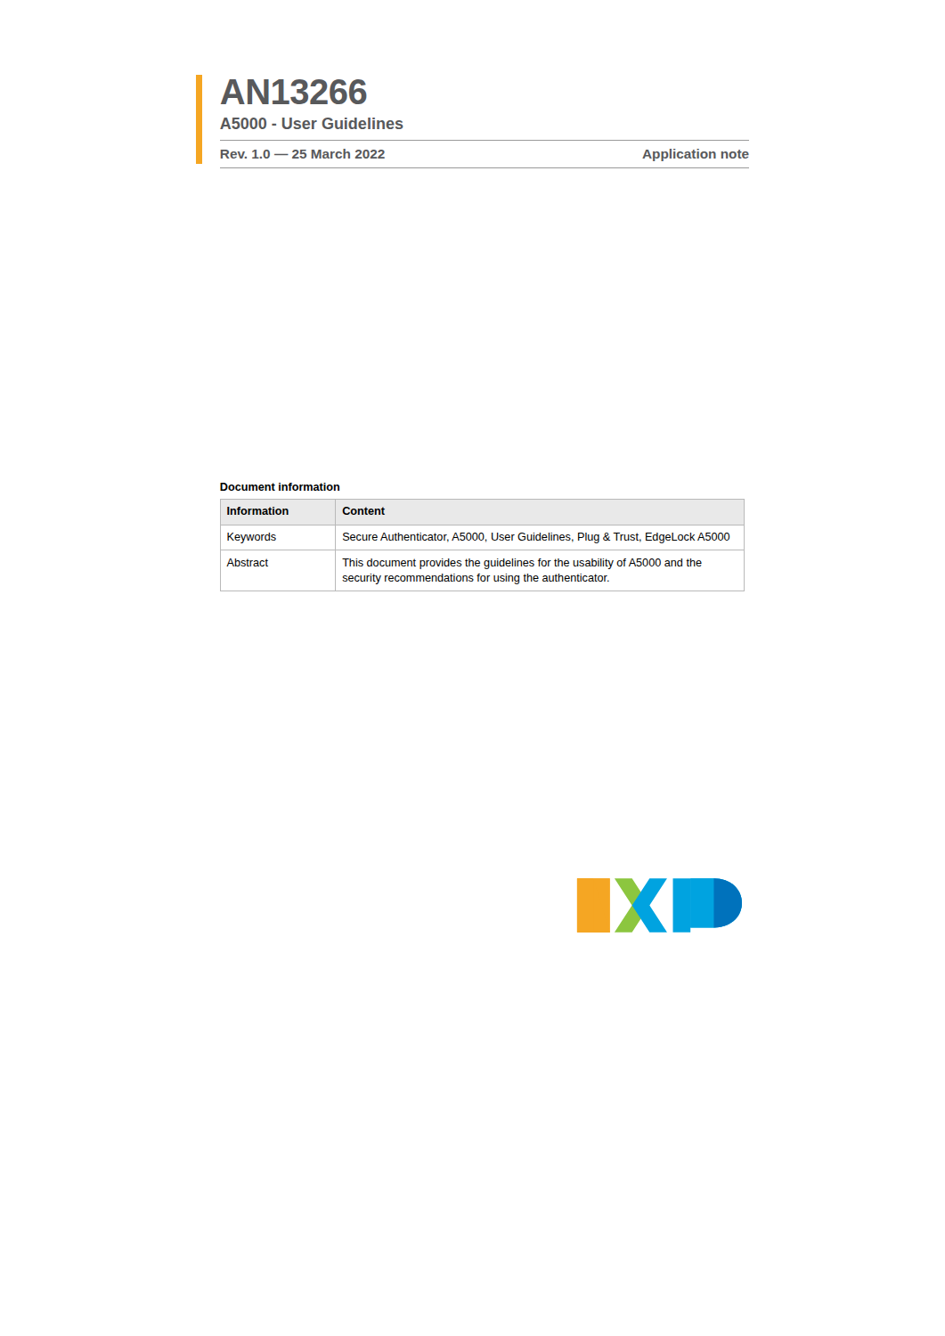AN13266
A5000 - User Guidelines
Rev. 1.0 — 25 March 2022 Application note
Document information
| Information | Content |
| --- | --- |
| Keywords | Secure Authenticator, A5000, User Guidelines, Plug & Trust, EdgeLock A5000 |
| Abstract | This document provides the guidelines for the usability of A5000 and the security recommendations for using the authenticator. |